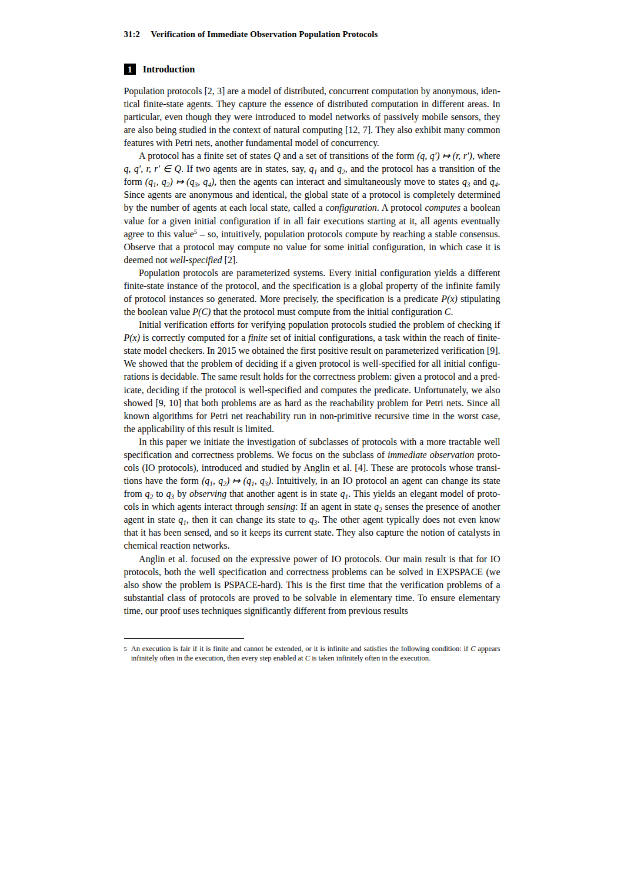31:2 Verification of Immediate Observation Population Protocols
1 Introduction
Population protocols [2, 3] are a model of distributed, concurrent computation by anonymous, identical finite-state agents. They capture the essence of distributed computation in different areas. In particular, even though they were introduced to model networks of passively mobile sensors, they are also being studied in the context of natural computing [12, 7]. They also exhibit many common features with Petri nets, another fundamental model of concurrency.
A protocol has a finite set of states Q and a set of transitions of the form (q, q′) ↦ (r, r′), where q, q′, r, r′ ∈ Q. If two agents are in states, say, q1 and q2, and the protocol has a transition of the form (q1, q2) ↦ (q3, q4), then the agents can interact and simultaneously move to states q3 and q4. Since agents are anonymous and identical, the global state of a protocol is completely determined by the number of agents at each local state, called a configuration. A protocol computes a boolean value for a given initial configuration if in all fair executions starting at it, all agents eventually agree to this value5 – so, intuitively, population protocols compute by reaching a stable consensus. Observe that a protocol may compute no value for some initial configuration, in which case it is deemed not well-specified [2].
Population protocols are parameterized systems. Every initial configuration yields a different finite-state instance of the protocol, and the specification is a global property of the infinite family of protocol instances so generated. More precisely, the specification is a predicate P(x) stipulating the boolean value P(C) that the protocol must compute from the initial configuration C.
Initial verification efforts for verifying population protocols studied the problem of checking if P(x) is correctly computed for a finite set of initial configurations, a task within the reach of finite-state model checkers. In 2015 we obtained the first positive result on parameterized verification [9]. We showed that the problem of deciding if a given protocol is well-specified for all initial configurations is decidable. The same result holds for the correctness problem: given a protocol and a predicate, deciding if the protocol is well-specified and computes the predicate. Unfortunately, we also showed [9, 10] that both problems are as hard as the reachability problem for Petri nets. Since all known algorithms for Petri net reachability run in non-primitive recursive time in the worst case, the applicability of this result is limited.
In this paper we initiate the investigation of subclasses of protocols with a more tractable well specification and correctness problems. We focus on the subclass of immediate observation protocols (IO protocols), introduced and studied by Anglin et al. [4]. These are protocols whose transitions have the form (q1, q2) ↦ (q1, q3). Intuitively, in an IO protocol an agent can change its state from q2 to q3 by observing that another agent is in state q1. This yields an elegant model of protocols in which agents interact through sensing: If an agent in state q2 senses the presence of another agent in state q1, then it can change its state to q3. The other agent typically does not even know that it has been sensed, and so it keeps its current state. They also capture the notion of catalysts in chemical reaction networks.
Anglin et al. focused on the expressive power of IO protocols. Our main result is that for IO protocols, both the well specification and correctness problems can be solved in EXPSPACE (we also show the problem is PSPACE-hard). This is the first time that the verification problems of a substantial class of protocols are proved to be solvable in elementary time. To ensure elementary time, our proof uses techniques significantly different from previous results
5 An execution is fair if it is finite and cannot be extended, or it is infinite and satisfies the following condition: if C appears infinitely often in the execution, then every step enabled at C is taken infinitely often in the execution.